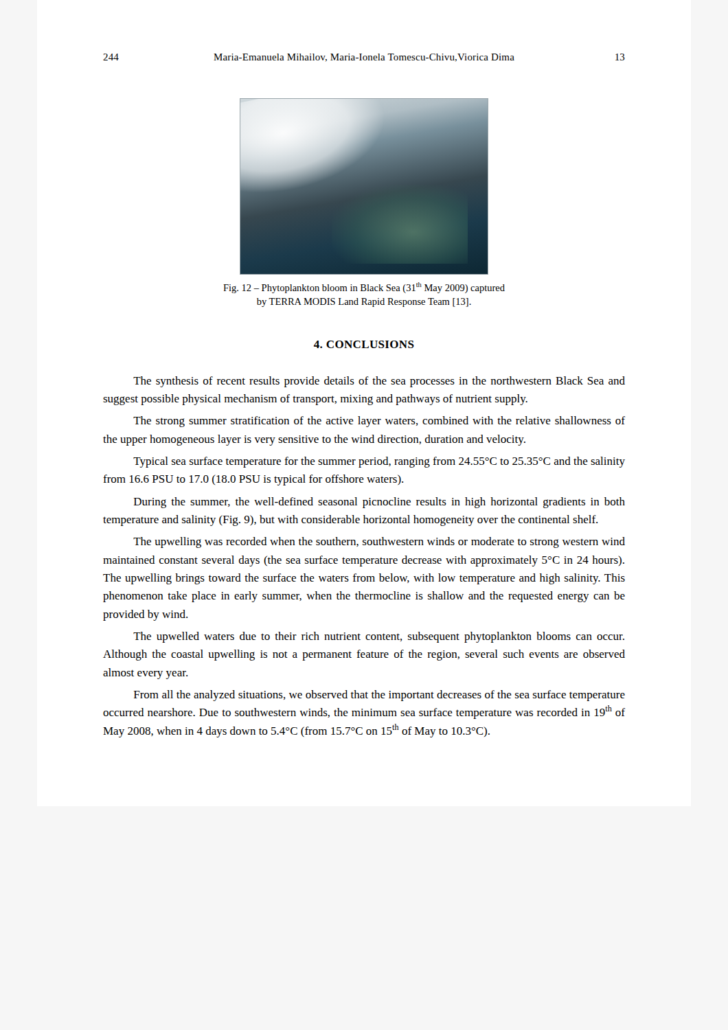244 Maria-Emanuela Mihailov, Maria-Ionela Tomescu-Chivu,Viorica Dima 13
Fig. 12 – Phytoplankton bloom in Black Sea (31th May 2009) captured
by TERRA MODIS Land Rapid Response Team [13].
4. CONCLUSIONS
The synthesis of recent results provide details of the sea processes in the northwestern Black Sea and suggest possible physical mechanism of transport, mixing and pathways of nutrient supply.
The strong summer stratification of the active layer waters, combined with the relative shallowness of the upper homogeneous layer is very sensitive to the wind direction, duration and velocity.
Typical sea surface temperature for the summer period, ranging from 24.55°C to 25.35°C and the salinity from 16.6 PSU to 17.0 (18.0 PSU is typical for offshore waters).
During the summer, the well-defined seasonal picnocline results in high horizontal gradients in both temperature and salinity (Fig. 9), but with considerable horizontal homogeneity over the continental shelf.
The upwelling was recorded when the southern, southwestern winds or moderate to strong western wind maintained constant several days (the sea surface temperature decrease with approximately 5°C in 24 hours). The upwelling brings toward the surface the waters from below, with low temperature and high salinity. This phenomenon take place in early summer, when the thermocline is shallow and the requested energy can be provided by wind.
The upwelled waters due to their rich nutrient content, subsequent phytoplankton blooms can occur. Although the coastal upwelling is not a permanent feature of the region, several such events are observed almost every year.
From all the analyzed situations, we observed that the important decreases of the sea surface temperature occurred nearshore. Due to southwestern winds, the minimum sea surface temperature was recorded in 19th of May 2008, when in 4 days down to 5.4°C (from 15.7°C on 15th of May to 10.3°C).